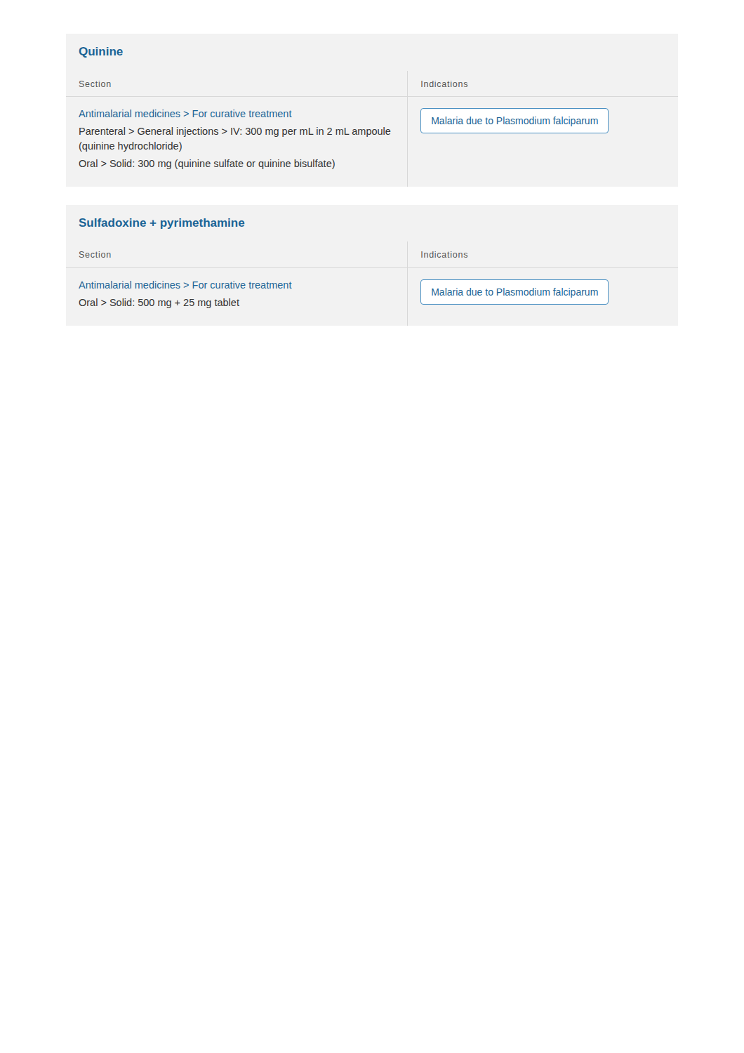Quinine
| Section | Indications |
| --- | --- |
| Antimalarial medicines > For curative treatment Parenteral > General injections > IV: 300 mg per mL in 2 mL ampoule (quinine hydrochloride) Oral > Solid: 300 mg (quinine sulfate or quinine bisulfate) | Malaria due to Plasmodium falciparum |
Sulfadoxine + pyrimethamine
| Section | Indications |
| --- | --- |
| Antimalarial medicines > For curative treatment Oral > Solid: 500 mg + 25 mg tablet | Malaria due to Plasmodium falciparum |